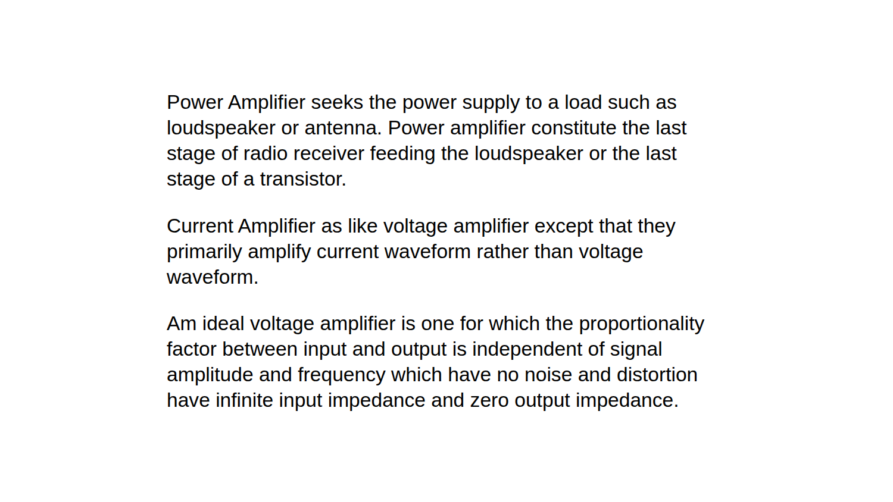Power Amplifier seeks the power supply to a load such as loudspeaker or antenna. Power amplifier constitute the last stage of radio receiver feeding the loudspeaker or the last stage of a transistor.
Current Amplifier as like voltage amplifier except that they primarily amplify current waveform rather than voltage waveform.
Am ideal voltage amplifier is one for which the proportionality factor between input and output is independent of signal amplitude and frequency which have no noise and distortion have infinite input impedance and zero output impedance.